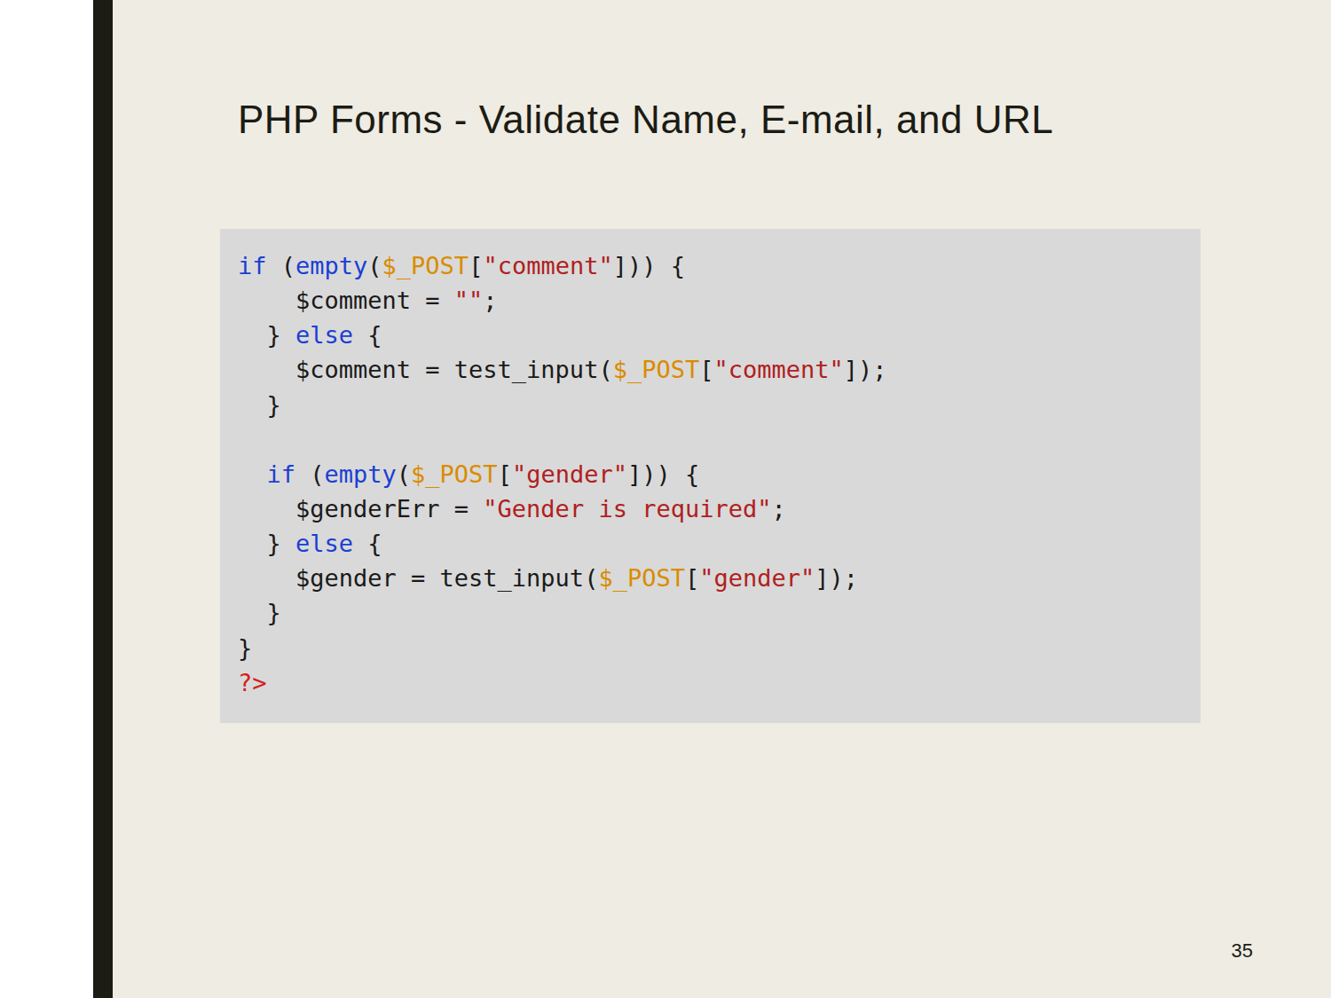PHP Forms - Validate Name, E-mail, and URL
if (empty($_POST["comment"])) {
    $comment = "";
  } else {
    $comment = test_input($_POST["comment"]);
  }

  if (empty($_POST["gender"])) {
    $genderErr = "Gender is required";
  } else {
    $gender = test_input($_POST["gender"]);
  }
}
?>
35